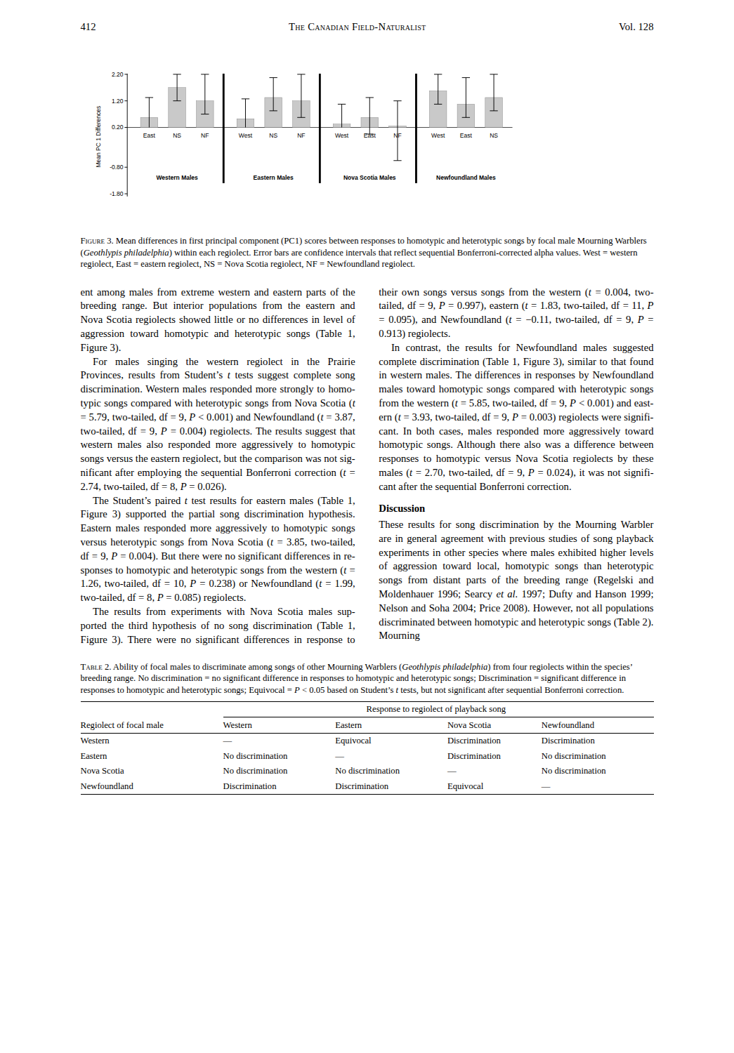412 The Canadian Field-Naturalist Vol. 128
2.20 1.20 0.20 -0.80 -1.80 Mean PC 1 Differences East NS NF Western Males West NS NF Eastern Males West East NF Nova Scotia Males West East NS Newfoundland Males
Figure 3. Mean differences in first principal component (PC1) scores between responses to homotypic and heterotypic songs by focal male Mourning Warblers (Geothlypis philadelphia) within each regiolect. Error bars are confidence intervals that reflect sequential Bonferroni-corrected alpha values. West = western regiolect, East = eastern regiolect, NS = Nova Scotia regiolect, NF = Newfoundland regiolect.
ent among males from extreme western and eastern parts of the breeding range. But interior populations from the eastern and Nova Scotia regiolects showed little or no differences in level of aggression toward homotypic and heterotypic songs (Table 1, Figure 3).
For males singing the western regiolect in the Prairie Provinces, results from Student’s t tests suggest complete song discrimination. Western males responded more strongly to homotypic songs compared with heterotypic songs from Nova Scotia (t = 5.79, two-tailed, df = 9, P < 0.001) and Newfoundland (t = 3.87, two-tailed, df = 9, P = 0.004) regiolects. The results suggest that western males also responded more aggressively to homotypic songs versus the eastern regiolect, but the comparison was not significant after employing the sequential Bonferroni correction (t = 2.74, two-tailed, df = 8, P = 0.026).
The Student’s paired t test results for eastern males (Table 1, Figure 3) supported the partial song discrimination hypothesis. Eastern males responded more aggressively to homotypic songs versus heterotypic songs from Nova Scotia (t = 3.85, two-tailed, df = 9, P = 0.004). But there were no significant differences in responses to homotypic and heterotypic songs from the western (t = 1.26, two-tailed, df = 10, P = 0.238) or Newfoundland (t = 1.99, two-tailed, df = 8, P = 0.085) regiolects.
The results from experiments with Nova Scotia males supported the third hypothesis of no song discrimination (Table 1, Figure 3). There were no significant differences in response to their own songs versus songs from the western (t = 0.004, two-tailed, df = 9, P = 0.997), eastern (t = 1.83, two-tailed, df = 11, P = 0.095), and Newfoundland (t = −0.11, two-tailed, df = 9, P = 0.913) regiolects.
In contrast, the results for Newfoundland males suggested complete discrimination (Table 1, Figure 3), similar to that found in western males. The differences in responses by Newfoundland males toward homotypic songs compared with heterotypic songs from the western (t = 5.85, two-tailed, df = 9, P < 0.001) and eastern (t = 3.93, two-tailed, df = 9, P = 0.003) regiolects were significant. In both cases, males responded more aggressively toward homotypic songs. Although there also was a difference between responses to homotypic versus Nova Scotia regiolects by these males (t = 2.70, two-tailed, df = 9, P = 0.024), it was not significant after the sequential Bonferroni correction.
Discussion
These results for song discrimination by the Mourning Warbler are in general agreement with previous studies of song playback experiments in other species where males exhibited higher levels of aggression toward local, homotypic songs than heterotypic songs from distant parts of the breeding range (Regelski and Moldenhauer 1996; Searcy et al. 1997; Dufty and Hanson 1999; Nelson and Soha 2004; Price 2008). However, not all populations discriminated between homotypic and heterotypic songs (Table 2). Mourning
Table 2. Ability of focal males to discriminate among songs of other Mourning Warblers (Geothlypis philadelphia) from four regiolects within the species’ breeding range. No discrimination = no significant difference in responses to homotypic and heterotypic songs; Discrimination = significant difference in responses to homotypic and heterotypic songs; Equivocal = P < 0.05 based on Student’s t tests, but not significant after sequential Bonferroni correction.
| | Response to regiolect of playback song |
| --- | --- |
| Regiolect of focal male | Western | Eastern | Nova Scotia | Newfoundland |
| Western | — | Equivocal | Discrimination | Discrimination |
| Eastern | No discrimination | — | Discrimination | No discrimination |
| Nova Scotia | No discrimination | No discrimination | — | No discrimination |
| Newfoundland | Discrimination | Discrimination | Equivocal | — |